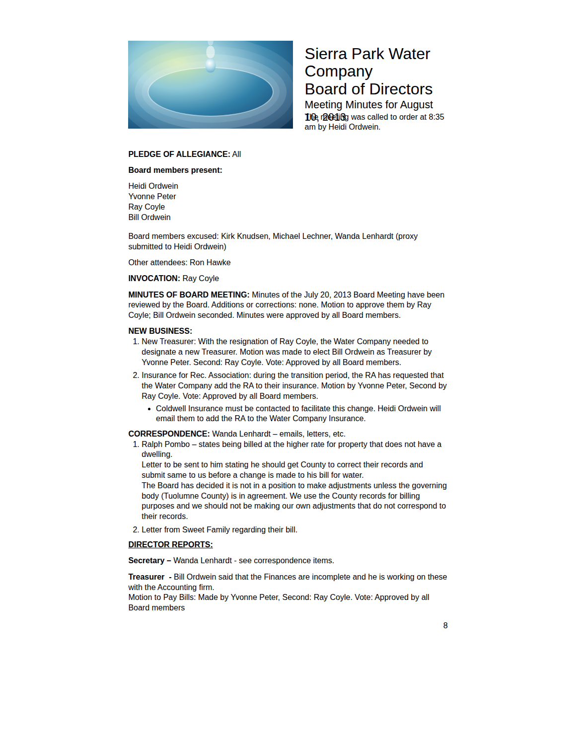Sierra Park Water Company
Board of Directors
Meeting Minutes for August 10, 2013
The meeting was called to order at 8:35 am by Heidi Ordwein.
PLEDGE OF ALLEGIANCE: All
Board members present:
Heidi Ordwein
Yvonne Peter
Ray Coyle
Bill Ordwein
Board members excused: Kirk Knudsen, Michael Lechner, Wanda Lenhardt (proxy submitted to Heidi Ordwein)
Other attendees: Ron Hawke
INVOCATION: Ray Coyle
MINUTES OF BOARD MEETING: Minutes of the July 20, 2013 Board Meeting have been reviewed by the Board. Additions or corrections: none. Motion to approve them by Ray Coyle; Bill Ordwein seconded. Minutes were approved by all Board members.
NEW BUSINESS:
New Treasurer: With the resignation of Ray Coyle, the Water Company needed to designate a new Treasurer. Motion was made to elect Bill Ordwein as Treasurer by Yvonne Peter. Second: Ray Coyle. Vote: Approved by all Board members.
Insurance for Rec. Association: during the transition period, the RA has requested that the Water Company add the RA to their insurance. Motion by Yvonne Peter, Second by Ray Coyle. Vote: Approved by all Board members.
Coldwell Insurance must be contacted to facilitate this change. Heidi Ordwein will email them to add the RA to the Water Company Insurance.
CORRESPONDENCE: Wanda Lenhardt – emails, letters, etc.
Ralph Pombo – states being billed at the higher rate for property that does not have a dwelling.
Letter to be sent to him stating he should get County to correct their records and submit same to us before a change is made to his bill for water.
The Board has decided it is not in a position to make adjustments unless the governing body (Tuolumne County) is in agreement. We use the County records for billing purposes and we should not be making our own adjustments that do not correspond to their records.
Letter from Sweet Family regarding their bill.
DIRECTOR REPORTS:
Secretary – Wanda Lenhardt - see correspondence items.
Treasurer - Bill Ordwein said that the Finances are incomplete and he is working on these with the Accounting firm.
Motion to Pay Bills: Made by Yvonne Peter, Second: Ray Coyle. Vote: Approved by all Board members
8